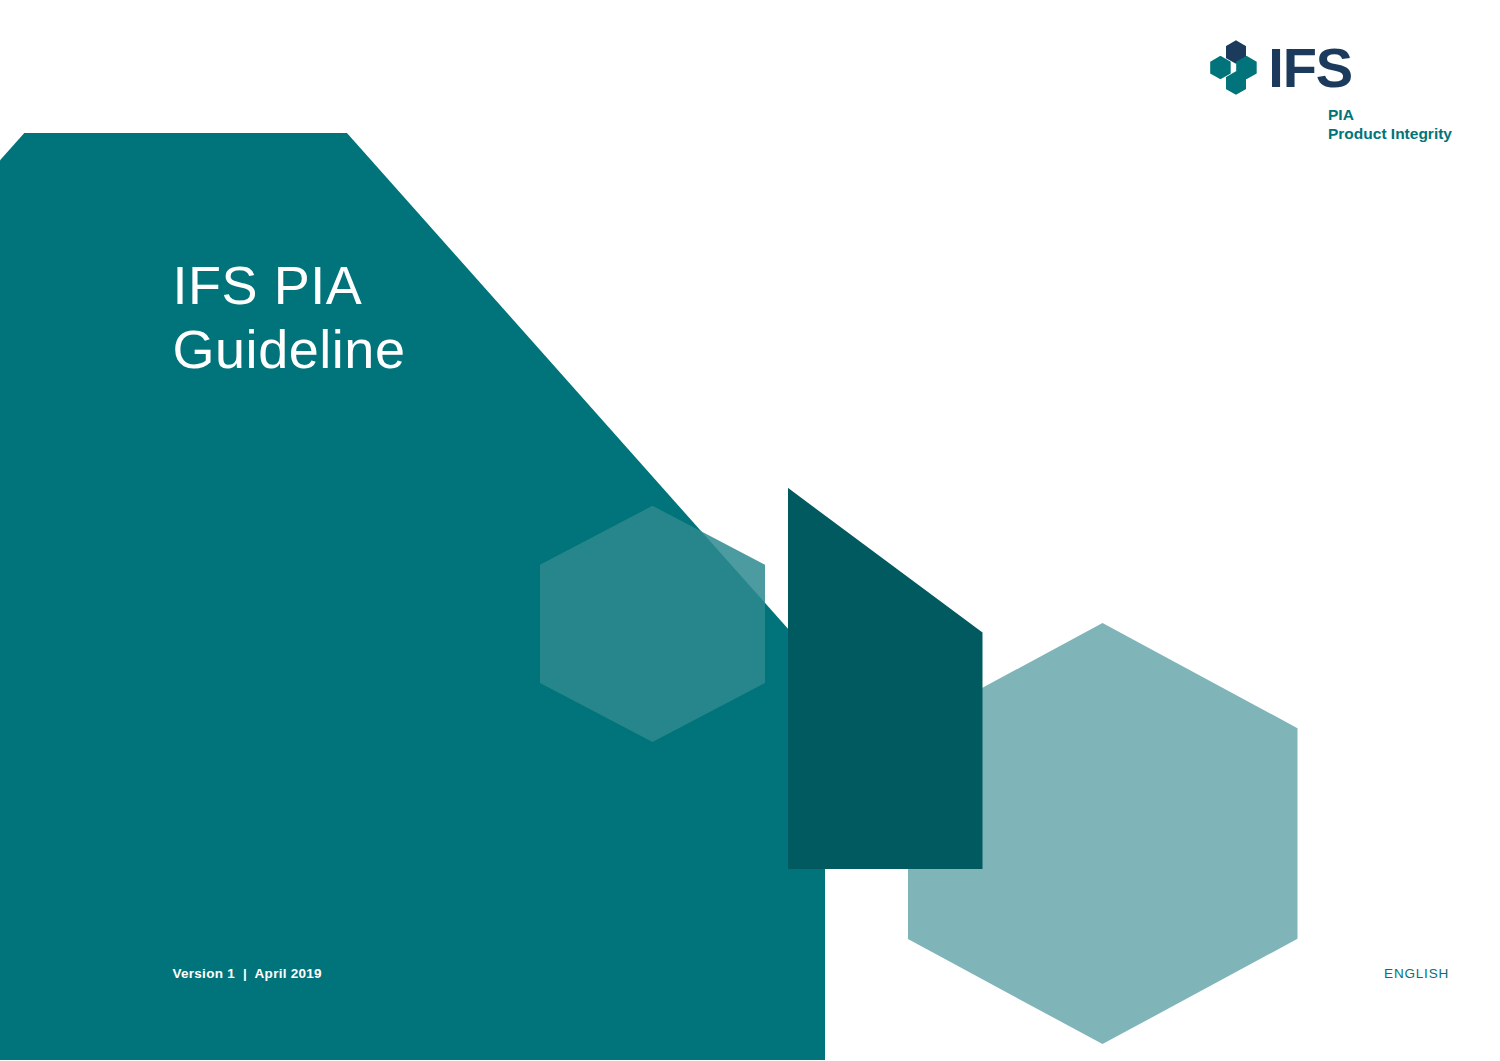IFS
PIA
Product Integrity
IFS PIA Guideline
Version 1 | April 2019
ENGLISH